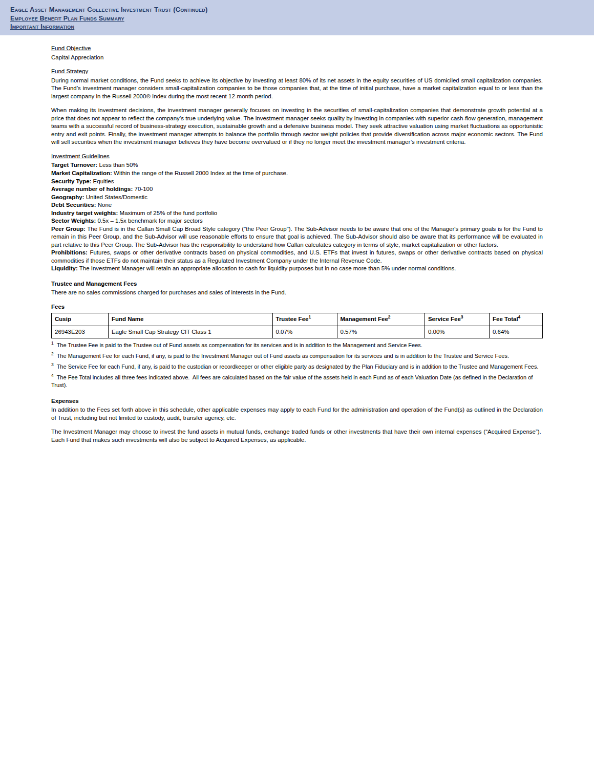Eagle Asset Management Collective Investment Trust (Continued)
Employee Benefit Plan Funds Summary
Important Information
Fund Objective
Capital Appreciation
Fund Strategy
During normal market conditions, the Fund seeks to achieve its objective by investing at least 80% of its net assets in the equity securities of US domiciled small capitalization companies. The Fund’s investment manager considers small-capitalization companies to be those companies that, at the time of initial purchase, have a market capitalization equal to or less than the largest company in the Russell 2000® Index during the most recent 12-month period.
When making its investment decisions, the investment manager generally focuses on investing in the securities of small-capitalization companies that demonstrate growth potential at a price that does not appear to reflect the company’s true underlying value. The investment manager seeks quality by investing in companies with superior cash-flow generation, management teams with a successful record of business-strategy execution, sustainable growth and a defensive business model. They seek attractive valuation using market fluctuations as opportunistic entry and exit points. Finally, the investment manager attempts to balance the portfolio through sector weight policies that provide diversification across major economic sectors. The Fund will sell securities when the investment manager believes they have become overvalued or if they no longer meet the investment manager’s investment criteria.
Investment Guidelines
Target Turnover: Less than 50%
Market Capitalization: Within the range of the Russell 2000 Index at the time of purchase.
Security Type: Equities
Average number of holdings: 70-100
Geography: United States/Domestic
Debt Securities: None
Industry target weights: Maximum of 25% of the fund portfolio
Sector Weights: 0.5x – 1.5x benchmark for major sectors
Peer Group: The Fund is in the Callan Small Cap Broad Style category ("the Peer Group"). The Sub-Advisor needs to be aware that one of the Manager's primary goals is for the Fund to remain in this Peer Group, and the Sub-Advisor will use reasonable efforts to ensure that goal is achieved. The Sub-Advisor should also be aware that its performance will be evaluated in part relative to this Peer Group. The Sub-Advisor has the responsibility to understand how Callan calculates category in terms of style, market capitalization or other factors.
Prohibitions: Futures, swaps or other derivative contracts based on physical commodities, and U.S. ETFs that invest in futures, swaps or other derivative contracts based on physical commodities if those ETFs do not maintain their status as a Regulated Investment Company under the Internal Revenue Code.
Liquidity: The Investment Manager will retain an appropriate allocation to cash for liquidity purposes but in no case more than 5% under normal conditions.
Trustee and Management Fees
There are no sales commissions charged for purchases and sales of interests in the Fund.
Fees
| Cusip | Fund Name | Trustee Fee 1 | Management Fee 2 | Service Fee 3 | Fee Total 4 |
| --- | --- | --- | --- | --- | --- |
| 26943E203 | Eagle Small Cap Strategy CIT Class 1 | 0.07% | 0.57% | 0.00% | 0.64% |
1 The Trustee Fee is paid to the Trustee out of Fund assets as compensation for its services and is in addition to the Management and Service Fees.
2 The Management Fee for each Fund, if any, is paid to the Investment Manager out of Fund assets as compensation for its services and is in addition to the Trustee and Service Fees.
3 The Service Fee for each Fund, if any, is paid to the custodian or recordkeeper or other eligible party as designated by the Plan Fiduciary and is in addition to the Trustee and Management Fees.
4 The Fee Total includes all three fees indicated above. All fees are calculated based on the fair value of the assets held in each Fund as of each Valuation Date (as defined in the Declaration of Trust).
Expenses
In addition to the Fees set forth above in this schedule, other applicable expenses may apply to each Fund for the administration and operation of the Fund(s) as outlined in the Declaration of Trust, including but not limited to custody, audit, transfer agency, etc.
The Investment Manager may choose to invest the fund assets in mutual funds, exchange traded funds or other investments that have their own internal expenses (“Acquired Expense”). Each Fund that makes such investments will also be subject to Acquired Expenses, as applicable.